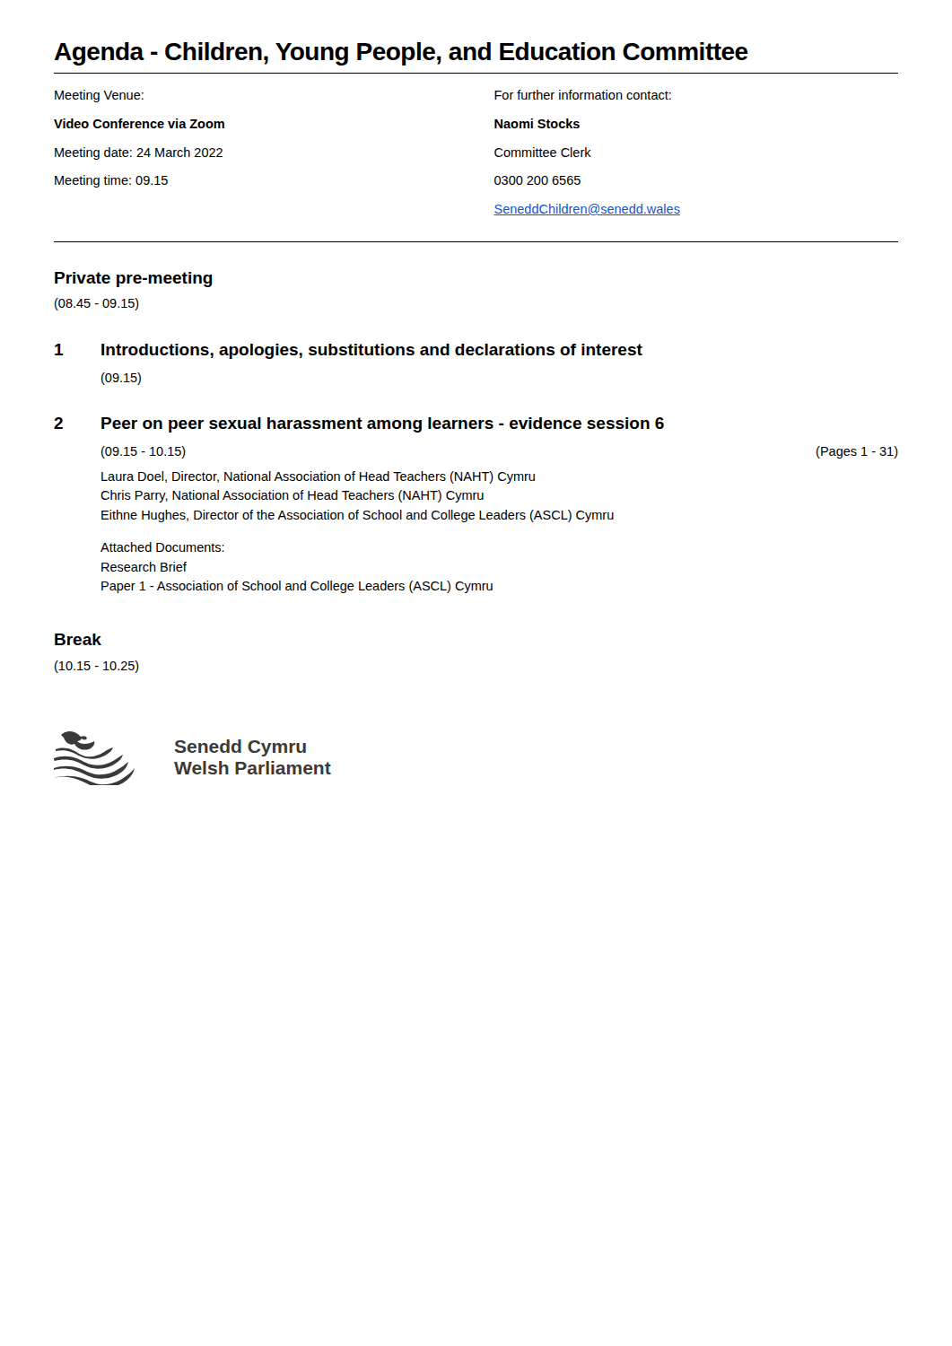Agenda - Children, Young People, and Education Committee
Meeting Venue:
Video Conference via Zoom
Meeting date: 24 March 2022
Meeting time: 09.15
For further information contact:
Naomi Stocks
Committee Clerk
0300 200 6565
SeneddChildren@senedd.wales
Private pre-meeting
(08.45 - 09.15)
1
Introductions, apologies, substitutions and declarations of interest
(09.15)
2
Peer on peer sexual harassment among learners - evidence session 6
(09.15 - 10.15) (Pages 1 - 31)
Laura Doel, Director, National Association of Head Teachers (NAHT) Cymru
Chris Parry, National Association of Head Teachers (NAHT) Cymru
Eithne Hughes, Director of the Association of School and College Leaders (ASCL) Cymru
Attached Documents:
Research Brief
Paper 1 - Association of School and College Leaders (ASCL) Cymru
Break
(10.15 - 10.25)
Senedd Cymru
Welsh Parliament